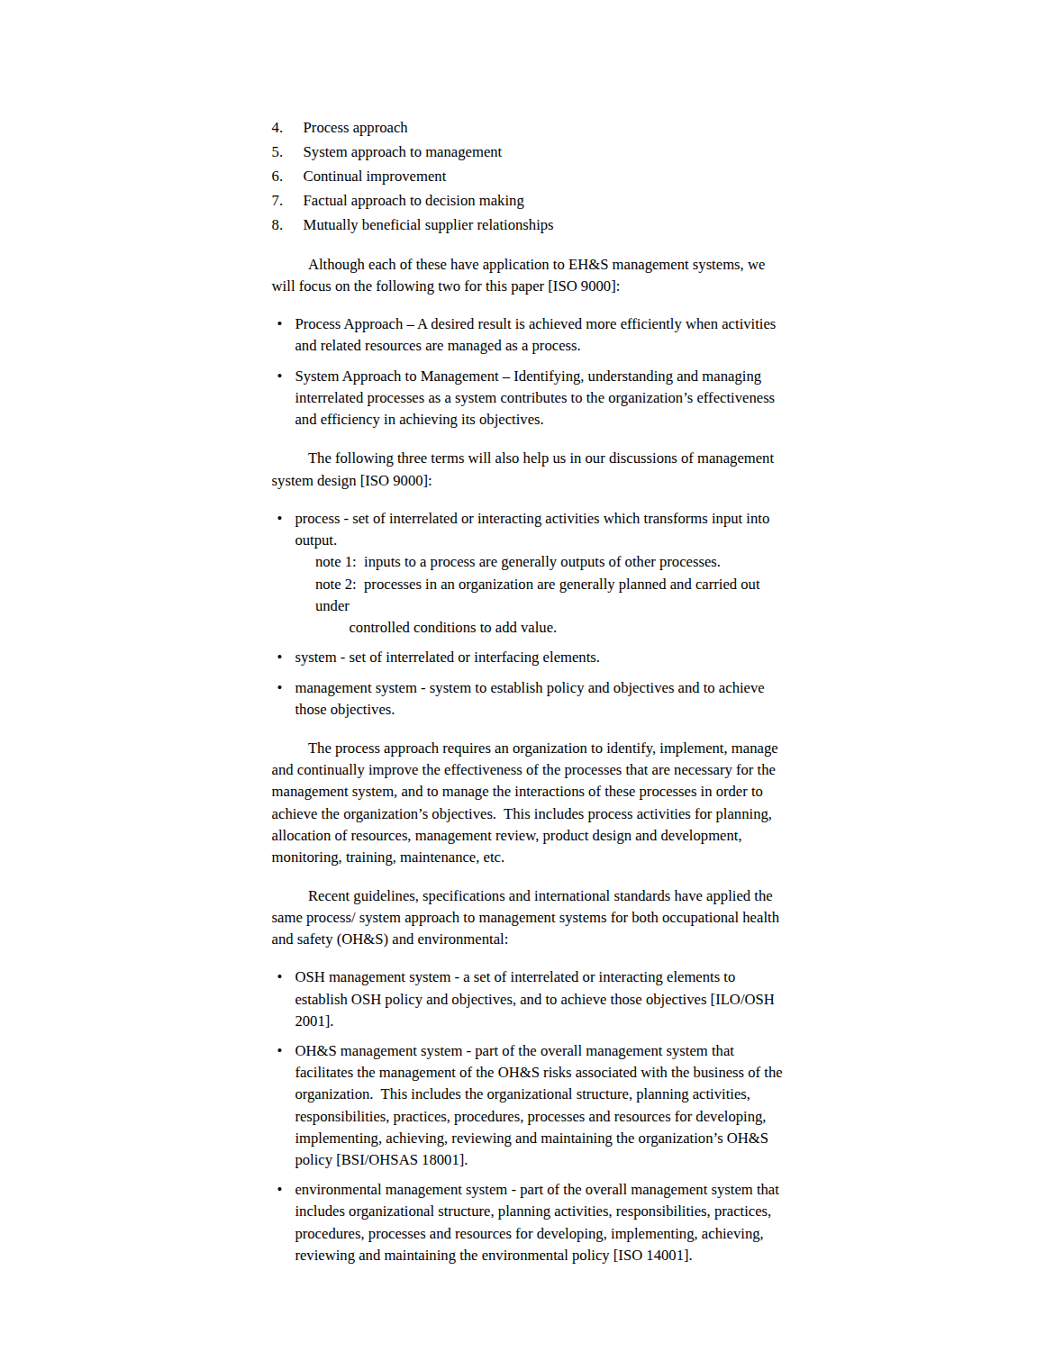4. Process approach
5. System approach to management
6. Continual improvement
7. Factual approach to decision making
8. Mutually beneficial supplier relationships
Although each of these have application to EH&S management systems, we will focus on the following two for this paper [ISO 9000]:
Process Approach – A desired result is achieved more efficiently when activities and related resources are managed as a process.
System Approach to Management – Identifying, understanding and managing interrelated processes as a system contributes to the organization’s effectiveness and efficiency in achieving its objectives.
The following three terms will also help us in our discussions of management system design [ISO 9000]:
process - set of interrelated or interacting activities which transforms input into output. note 1: inputs to a process are generally outputs of other processes. note 2: processes in an organization are generally planned and carried out under controlled conditions to add value.
system - set of interrelated or interfacing elements.
management system - system to establish policy and objectives and to achieve those objectives.
The process approach requires an organization to identify, implement, manage and continually improve the effectiveness of the processes that are necessary for the management system, and to manage the interactions of these processes in order to achieve the organization’s objectives. This includes process activities for planning, allocation of resources, management review, product design and development, monitoring, training, maintenance, etc.
Recent guidelines, specifications and international standards have applied the same process/ system approach to management systems for both occupational health and safety (OH&S) and environmental:
OSH management system - a set of interrelated or interacting elements to establish OSH policy and objectives, and to achieve those objectives [ILO/OSH 2001].
OH&S management system - part of the overall management system that facilitates the management of the OH&S risks associated with the business of the organization. This includes the organizational structure, planning activities, responsibilities, practices, procedures, processes and resources for developing, implementing, achieving, reviewing and maintaining the organization’s OH&S policy [BSI/OHSAS 18001].
environmental management system - part of the overall management system that includes organizational structure, planning activities, responsibilities, practices, procedures, processes and resources for developing, implementing, achieving, reviewing and maintaining the environmental policy [ISO 14001].